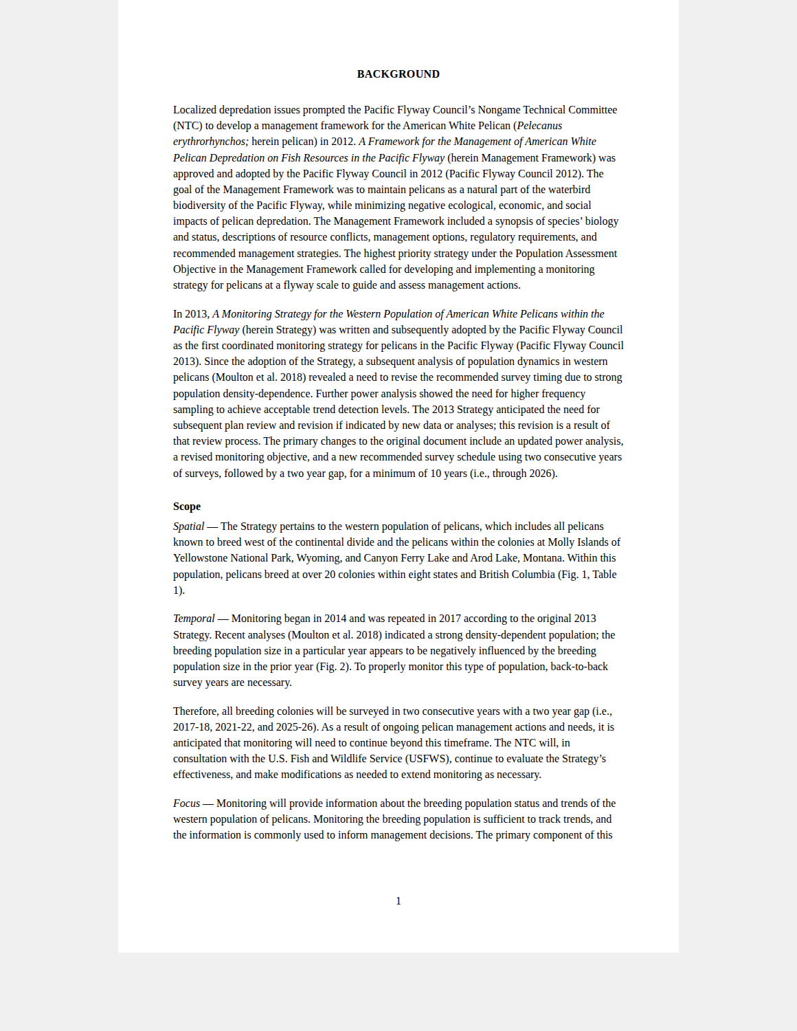BACKGROUND
Localized depredation issues prompted the Pacific Flyway Council’s Nongame Technical Committee (NTC) to develop a management framework for the American White Pelican (Pelecanus erythrorhynchos; herein pelican) in 2012. A Framework for the Management of American White Pelican Depredation on Fish Resources in the Pacific Flyway (herein Management Framework) was approved and adopted by the Pacific Flyway Council in 2012 (Pacific Flyway Council 2012). The goal of the Management Framework was to maintain pelicans as a natural part of the waterbird biodiversity of the Pacific Flyway, while minimizing negative ecological, economic, and social impacts of pelican depredation. The Management Framework included a synopsis of species’ biology and status, descriptions of resource conflicts, management options, regulatory requirements, and recommended management strategies. The highest priority strategy under the Population Assessment Objective in the Management Framework called for developing and implementing a monitoring strategy for pelicans at a flyway scale to guide and assess management actions.
In 2013, A Monitoring Strategy for the Western Population of American White Pelicans within the Pacific Flyway (herein Strategy) was written and subsequently adopted by the Pacific Flyway Council as the first coordinated monitoring strategy for pelicans in the Pacific Flyway (Pacific Flyway Council 2013). Since the adoption of the Strategy, a subsequent analysis of population dynamics in western pelicans (Moulton et al. 2018) revealed a need to revise the recommended survey timing due to strong population density-dependence. Further power analysis showed the need for higher frequency sampling to achieve acceptable trend detection levels. The 2013 Strategy anticipated the need for subsequent plan review and revision if indicated by new data or analyses; this revision is a result of that review process. The primary changes to the original document include an updated power analysis, a revised monitoring objective, and a new recommended survey schedule using two consecutive years of surveys, followed by a two year gap, for a minimum of 10 years (i.e., through 2026).
Scope
Spatial — The Strategy pertains to the western population of pelicans, which includes all pelicans known to breed west of the continental divide and the pelicans within the colonies at Molly Islands of Yellowstone National Park, Wyoming, and Canyon Ferry Lake and Arod Lake, Montana. Within this population, pelicans breed at over 20 colonies within eight states and British Columbia (Fig. 1, Table 1).
Temporal — Monitoring began in 2014 and was repeated in 2017 according to the original 2013 Strategy. Recent analyses (Moulton et al. 2018) indicated a strong density-dependent population; the breeding population size in a particular year appears to be negatively influenced by the breeding population size in the prior year (Fig. 2). To properly monitor this type of population, back-to-back survey years are necessary.
Therefore, all breeding colonies will be surveyed in two consecutive years with a two year gap (i.e., 2017-18, 2021-22, and 2025-26). As a result of ongoing pelican management actions and needs, it is anticipated that monitoring will need to continue beyond this timeframe. The NTC will, in consultation with the U.S. Fish and Wildlife Service (USFWS), continue to evaluate the Strategy’s effectiveness, and make modifications as needed to extend monitoring as necessary.
Focus — Monitoring will provide information about the breeding population status and trends of the western population of pelicans. Monitoring the breeding population is sufficient to track trends, and the information is commonly used to inform management decisions. The primary component of this
1